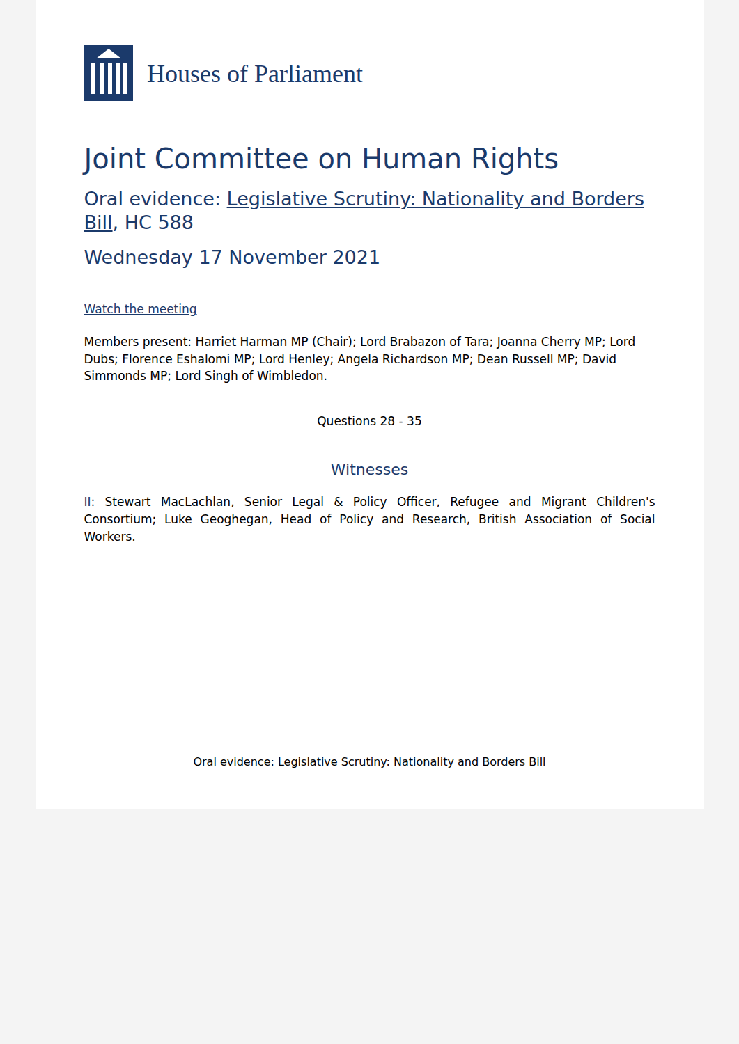Joint Committee on Human Rights
Oral evidence: Legislative Scrutiny: Nationality and Borders Bill, HC 588
Wednesday 17 November 2021
Watch the meeting
Members present: Harriet Harman MP (Chair); Lord Brabazon of Tara; Joanna Cherry MP; Lord Dubs; Florence Eshalomi MP; Lord Henley; Angela Richardson MP; Dean Russell MP; David Simmonds MP; Lord Singh of Wimbledon.
Questions 28 - 35
Witnesses
II: Stewart MacLachlan, Senior Legal & Policy Officer, Refugee and Migrant Children's Consortium; Luke Geoghegan, Head of Policy and Research, British Association of Social Workers.
Oral evidence: Legislative Scrutiny: Nationality and Borders Bill